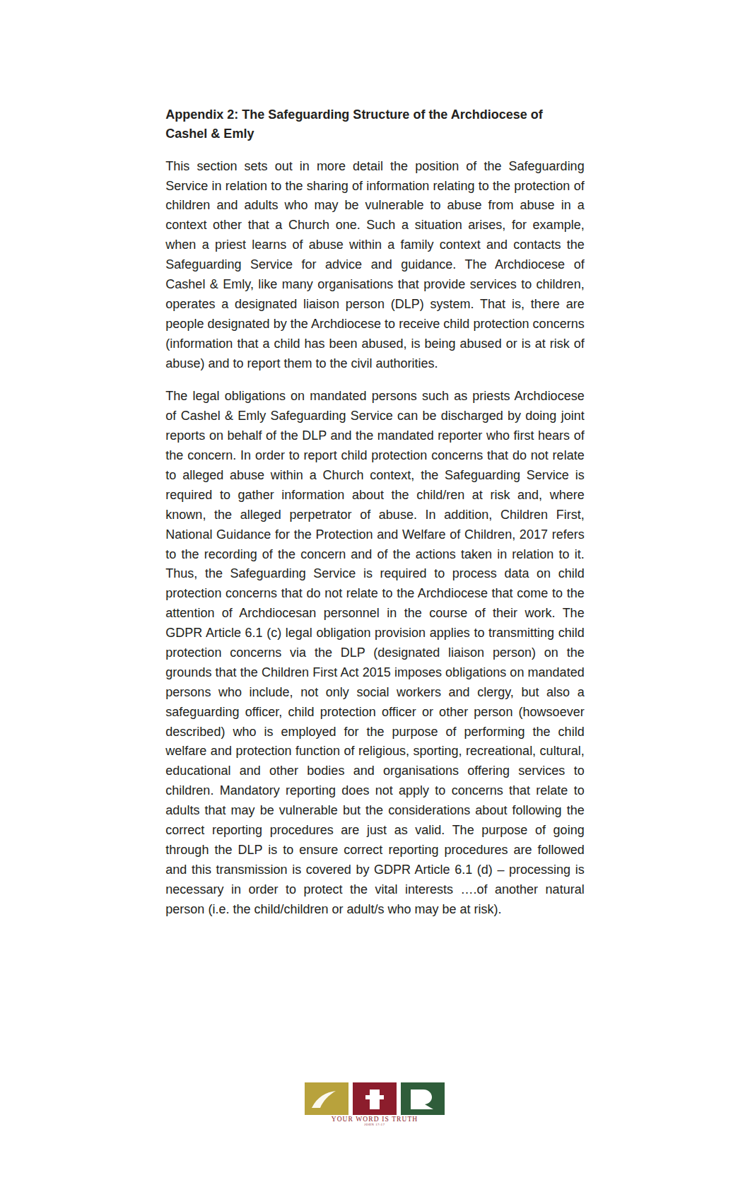Appendix 2: The Safeguarding Structure of the Archdiocese of Cashel & Emly
This section sets out in more detail the position of the Safeguarding Service in relation to the sharing of information relating to the protection of children and adults who may be vulnerable to abuse from abuse in a context other that a Church one. Such a situation arises, for example, when a priest learns of abuse within a family context and contacts the Safeguarding Service for advice and guidance. The Archdiocese of Cashel & Emly, like many organisations that provide services to children, operates a designated liaison person (DLP) system. That is, there are people designated by the Archdiocese to receive child protection concerns (information that a child has been abused, is being abused or is at risk of abuse) and to report them to the civil authorities.
The legal obligations on mandated persons such as priests Archdiocese of Cashel & Emly Safeguarding Service can be discharged by doing joint reports on behalf of the DLP and the mandated reporter who first hears of the concern. In order to report child protection concerns that do not relate to alleged abuse within a Church context, the Safeguarding Service is required to gather information about the child/ren at risk and, where known, the alleged perpetrator of abuse. In addition, Children First, National Guidance for the Protection and Welfare of Children, 2017 refers to the recording of the concern and of the actions taken in relation to it. Thus, the Safeguarding Service is required to process data on child protection concerns that do not relate to the Archdiocese that come to the attention of Archdiocesan personnel in the course of their work. The GDPR Article 6.1 (c) legal obligation provision applies to transmitting child protection concerns via the DLP (designated liaison person) on the grounds that the Children First Act 2015 imposes obligations on mandated persons who include, not only social workers and clergy, but also a safeguarding officer, child protection officer or other person (howsoever described) who is employed for the purpose of performing the child welfare and protection function of religious, sporting, recreational, cultural, educational and other bodies and organisations offering services to children. Mandatory reporting does not apply to concerns that relate to adults that may be vulnerable but the considerations about following the correct reporting procedures are just as valid. The purpose of going through the DLP is to ensure correct reporting procedures are followed and this transmission is covered by GDPR Article 6.1 (d) – processing is necessary in order to protect the vital interests ….of another natural person (i.e. the child/children or adult/s who may be at risk).
YOUR WORD IS TRUTH JOHN 17:17